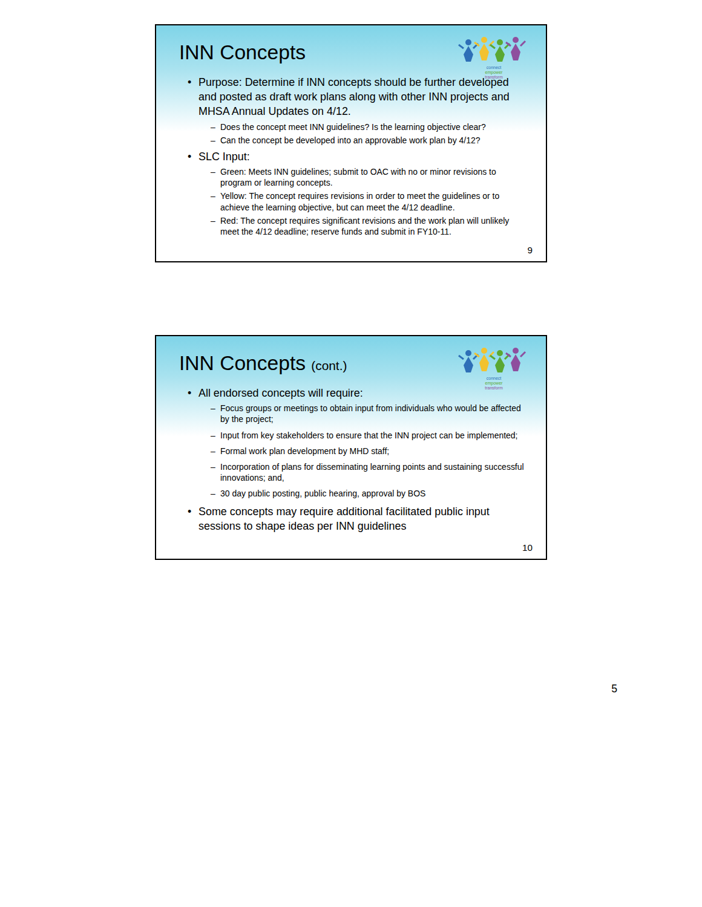connect empower transform
INN Concepts
Purpose: Determine if INN concepts should be further developed and posted as draft work plans along with other INN projects and MHSA Annual Updates on 4/12.
Does the concept meet INN guidelines? Is the learning objective clear?
Can the concept be developed into an approvable work plan by 4/12?
SLC Input:
Green: Meets INN guidelines; submit to OAC with no or minor revisions to program or learning concepts.
Yellow: The concept requires revisions in order to meet the guidelines or to achieve the learning objective, but can meet the 4/12 deadline.
Red: The concept requires significant revisions and the work plan will unlikely meet the 4/12 deadline; reserve funds and submit in FY10-11.
9
connect empower transform
INN Concepts (cont.)
All endorsed concepts will require:
Focus groups or meetings to obtain input from individuals who would be affected by the project;
Input from key stakeholders to ensure that the INN project can be implemented;
Formal work plan development by MHD staff;
Incorporation of plans for disseminating learning points and sustaining successful innovations; and,
30 day public posting, public hearing, approval by BOS
Some concepts may require additional facilitated public input sessions to shape ideas per INN guidelines
10
5